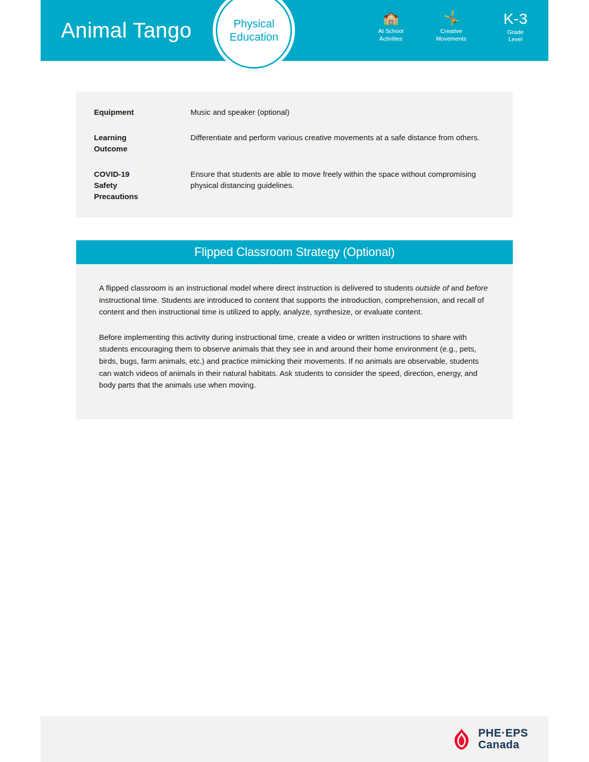Animal Tango
Physical
Education
🏫
At School
Activities
🤸
Creative
Movements
K-3
Grade
Level
Equipment
Music and speaker (optional)
Learning
Outcome
Differentiate and perform various creative movements at a safe distance from others.
COVID-19
Safety
Precautions
Ensure that students are able to move freely within the space without compromising physical distancing guidelines.
Flipped Classroom Strategy (Optional)
A flipped classroom is an instructional model where direct instruction is delivered to students outside of and before instructional time. Students are introduced to content that supports the introduction, comprehension, and recall of content and then instructional time is utilized to apply, analyze, synthesize, or evaluate content.
Before implementing this activity during instructional time, create a video or written instructions to share with students encouraging them to observe animals that they see in and around their home environment (e.g., pets, birds, bugs, farm animals, etc.) and practice mimicking their movements. If no animals are observable, students can watch videos of animals in their natural habitats. Ask students to consider the speed, direction, energy, and body parts that the animals use when moving.
PHE·EPS
Canada